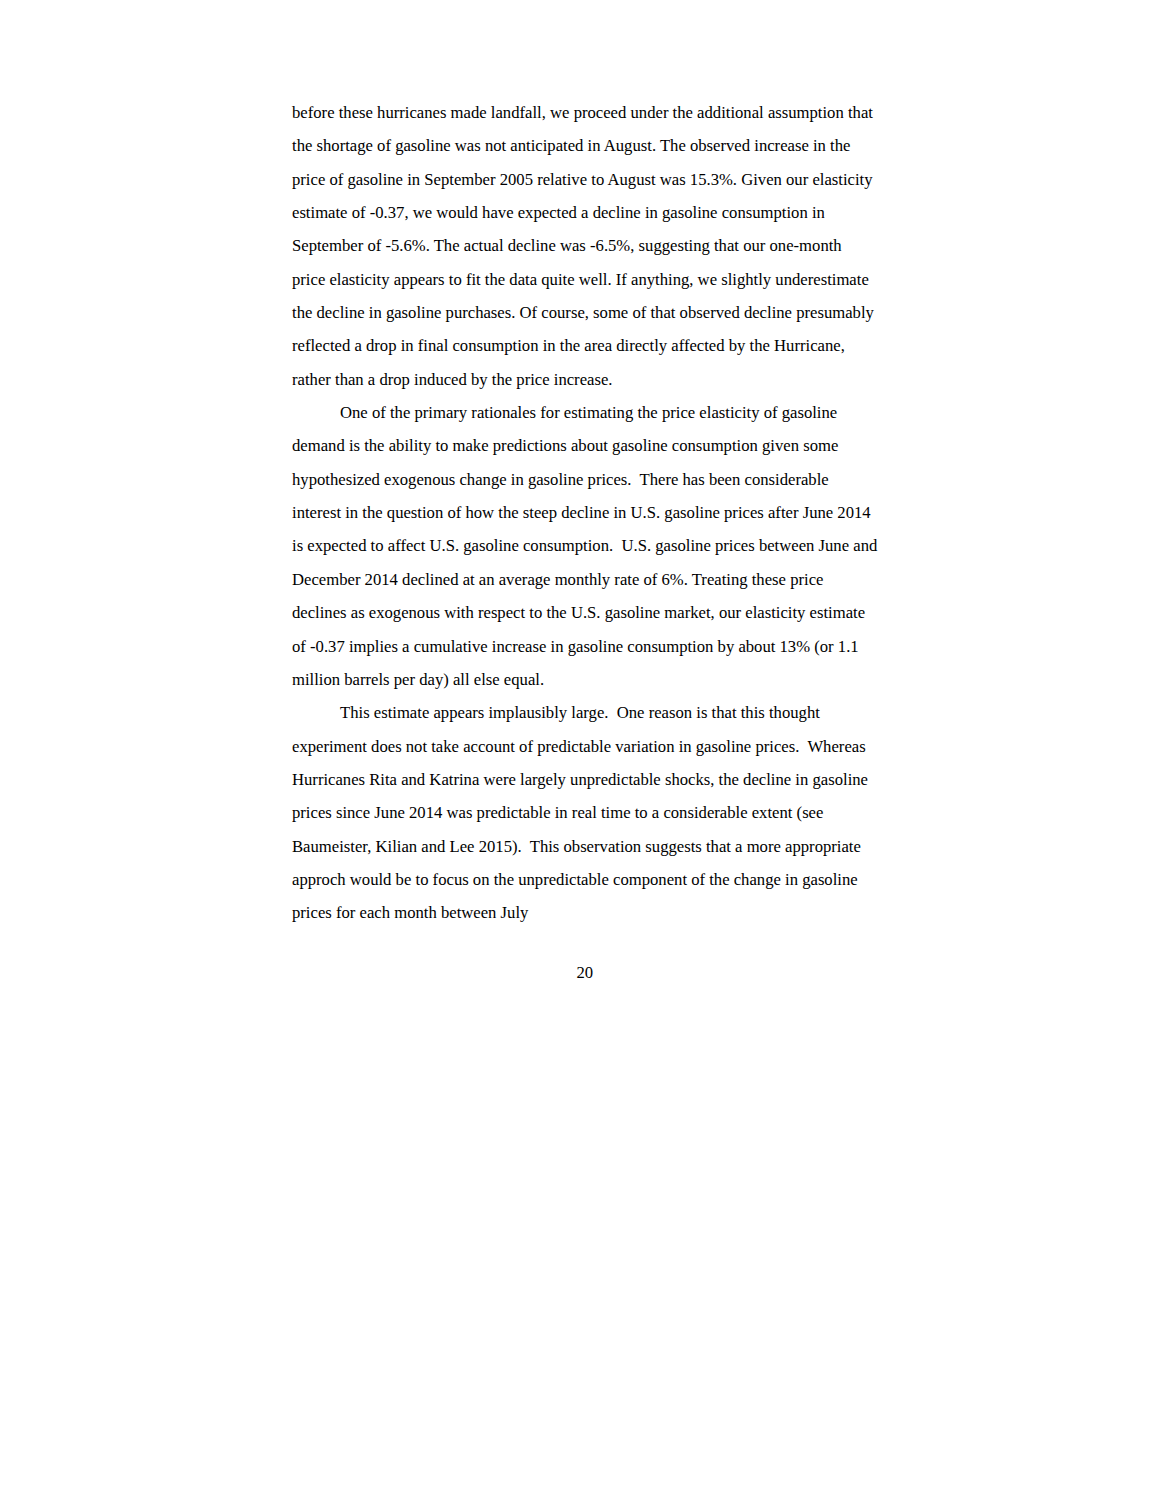before these hurricanes made landfall, we proceed under the additional assumption that the shortage of gasoline was not anticipated in August. The observed increase in the price of gasoline in September 2005 relative to August was 15.3%. Given our elasticity estimate of -0.37, we would have expected a decline in gasoline consumption in September of -5.6%. The actual decline was -6.5%, suggesting that our one-month price elasticity appears to fit the data quite well. If anything, we slightly underestimate the decline in gasoline purchases. Of course, some of that observed decline presumably reflected a drop in final consumption in the area directly affected by the Hurricane, rather than a drop induced by the price increase.
One of the primary rationales for estimating the price elasticity of gasoline demand is the ability to make predictions about gasoline consumption given some hypothesized exogenous change in gasoline prices. There has been considerable interest in the question of how the steep decline in U.S. gasoline prices after June 2014 is expected to affect U.S. gasoline consumption. U.S. gasoline prices between June and December 2014 declined at an average monthly rate of 6%. Treating these price declines as exogenous with respect to the U.S. gasoline market, our elasticity estimate of -0.37 implies a cumulative increase in gasoline consumption by about 13% (or 1.1 million barrels per day) all else equal.
This estimate appears implausibly large. One reason is that this thought experiment does not take account of predictable variation in gasoline prices. Whereas Hurricanes Rita and Katrina were largely unpredictable shocks, the decline in gasoline prices since June 2014 was predictable in real time to a considerable extent (see Baumeister, Kilian and Lee 2015). This observation suggests that a more appropriate approch would be to focus on the unpredictable component of the change in gasoline prices for each month between July
20